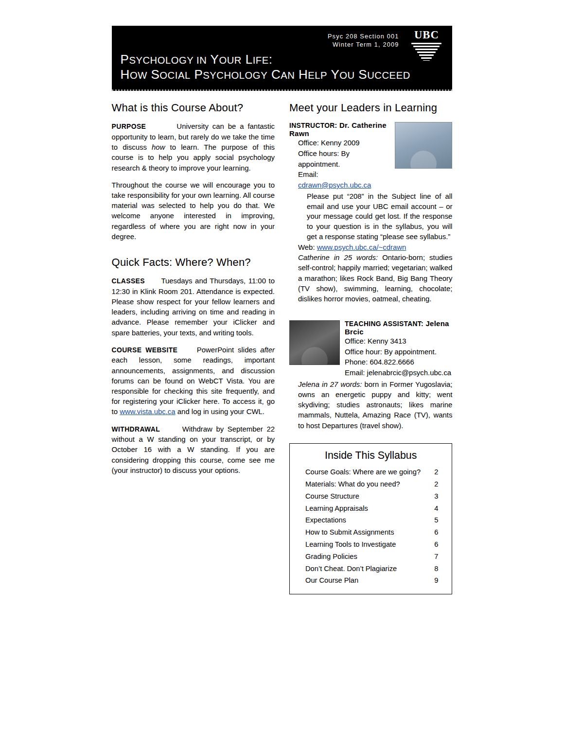UBC
Psyc 208 Section 001
Winter Term 1, 2009
PSYCHOLOGY IN YOUR LIFE: HOW SOCIAL PSYCHOLOGY CAN HELP YOU SUCCEED
What is this Course About?
Purpose University can be a fantastic opportunity to learn, but rarely do we take the time to discuss how to learn. The purpose of this course is to help you apply social psychology research & theory to improve your learning.
Throughout the course we will encourage you to take responsibility for your own learning. All course material was selected to help you do that. We welcome anyone interested in improving, regardless of where you are right now in your degree.
Quick Facts: Where? When?
Classes Tuesdays and Thursdays, 11:00 to 12:30 in Klink Room 201. Attendance is expected. Please show respect for your fellow learners and leaders, including arriving on time and reading in advance. Please remember your iClicker and spare batteries, your texts, and writing tools.
Course Website PowerPoint slides after each lesson, some readings, important announcements, assignments, and discussion forums can be found on WebCT Vista. You are responsible for checking this site frequently, and for registering your iClicker here. To access it, go to www.vista.ubc.ca and log in using your CWL.
Withdrawal Withdraw by September 22 without a W standing on your transcript, or by October 16 with a W standing. If you are considering dropping this course, come see me (your instructor) to discuss your options.
Meet your Leaders in Learning
Instructor: Dr. Catherine Rawn
Office: Kenny 2009
Office hours: By appointment.
Email: cdrawn@psych.ubc.ca
Please put “208” in the Subject line of all email and use your UBC email account – or your message could get lost. If the response to your question is in the syllabus, you will get a response stating “please see syllabus.”
Web: www.psych.ubc.ca/~cdrawn
Catherine in 25 words: Ontario-born; studies self-control; happily married; vegetarian; walked a marathon; likes Rock Band, Big Bang Theory (TV show), swimming, learning, chocolate; dislikes horror movies, oatmeal, cheating.
Teaching Assistant: Jelena Brcic
Office: Kenny 3413
Office hour: By appointment.
Phone: 604.822.6666
Email: jelenabrcic@psych.ubc.ca
Jelena in 27 words: born in Former Yugoslavia; owns an energetic puppy and kitty; went skydiving; studies astronauts; likes marine mammals, Nuttela, Amazing Race (TV), wants to host Departures (travel show).
Inside This Syllabus
| Course Goals: Where are we going? | 2 |
| Materials: What do you need? | 2 |
| Course Structure | 3 |
| Learning Appraisals | 4 |
| Expectations | 5 |
| How to Submit Assignments | 6 |
| Learning Tools to Investigate | 6 |
| Grading Policies | 7 |
| Don’t Cheat. Don’t Plagiarize | 8 |
| Our Course Plan | 9 |